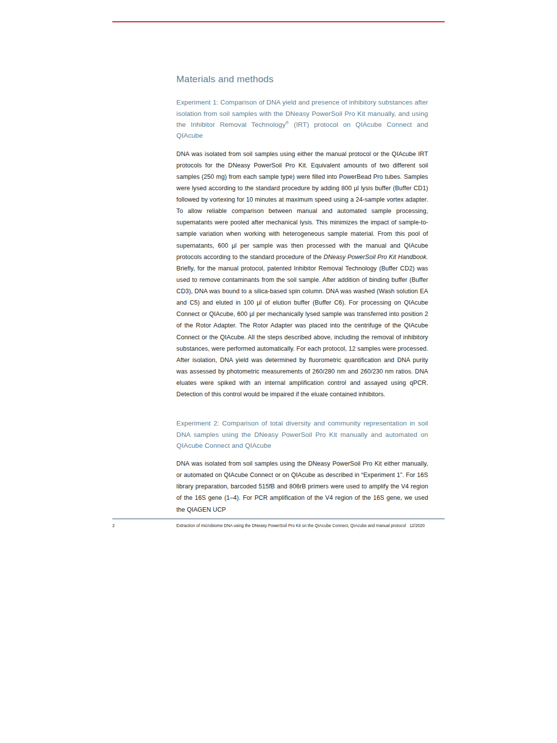Materials and methods
Experiment 1: Comparison of DNA yield and presence of inhibitory substances after isolation from soil samples with the DNeasy PowerSoil Pro Kit manually, and using the Inhibitor Removal Technology® (IRT) protocol on QIAcube Connect and QIAcube
DNA was isolated from soil samples using either the manual protocol or the QIAcube IRT protocols for the DNeasy PowerSoil Pro Kit. Equivalent amounts of two different soil samples (250 mg) from each sample type) were filled into PowerBead Pro tubes. Samples were lysed according to the standard procedure by adding 800 µl lysis buffer (Buffer CD1) followed by vortexing for 10 minutes at maximum speed using a 24-sample vortex adapter. To allow reliable comparison between manual and automated sample processing, supernatants were pooled after mechanical lysis. This minimizes the impact of sample-to-sample variation when working with heterogeneous sample material. From this pool of supernatants, 600 µl per sample was then processed with the manual and QIAcube protocols according to the standard procedure of the DNeasy PowerSoil Pro Kit Handbook. Briefly, for the manual protocol, patented Inhibitor Removal Technology (Buffer CD2) was used to remove contaminants from the soil sample. After addition of binding buffer (Buffer CD3), DNA was bound to a silica-based spin column. DNA was washed (Wash solution EA and C5) and eluted in 100 µl of elution buffer (Buffer C6). For processing on QIAcube Connect or QIAcube, 600 µl per mechanically lysed sample was transferred into position 2 of the Rotor Adapter. The Rotor Adapter was placed into the centrifuge of the QIAcube Connect or the QIAcube. All the steps described above, including the removal of inhibitory substances, were performed automatically. For each protocol, 12 samples were processed. After isolation, DNA yield was determined by fluorometric quantification and DNA purity was assessed by photometric measurements of 260/280 nm and 260/230 nm ratios. DNA eluates were spiked with an internal amplification control and assayed using qPCR. Detection of this control would be impaired if the eluate contained inhibitors.
Experiment 2: Comparison of total diversity and community representation in soil DNA samples using the DNeasy PowerSoil Pro Kit manually and automated on QIAcube Connect and QIAcube
DNA was isolated from soil samples using the DNeasy PowerSoil Pro Kit either manually, or automated on QIAcube Connect or on QIAcube as described in “Experiment 1”. For 16S library preparation, barcoded 515fB and 806rB primers were used to amplify the V4 region of the 16S gene (1–4). For PCR amplification of the V4 region of the 16S gene, we used the QIAGEN UCP
2
Extraction of microbiome DNA using the DNeasy PowerSoil Pro Kit on the QIAcube Connect, QIAcube and manual protocol 12/2020